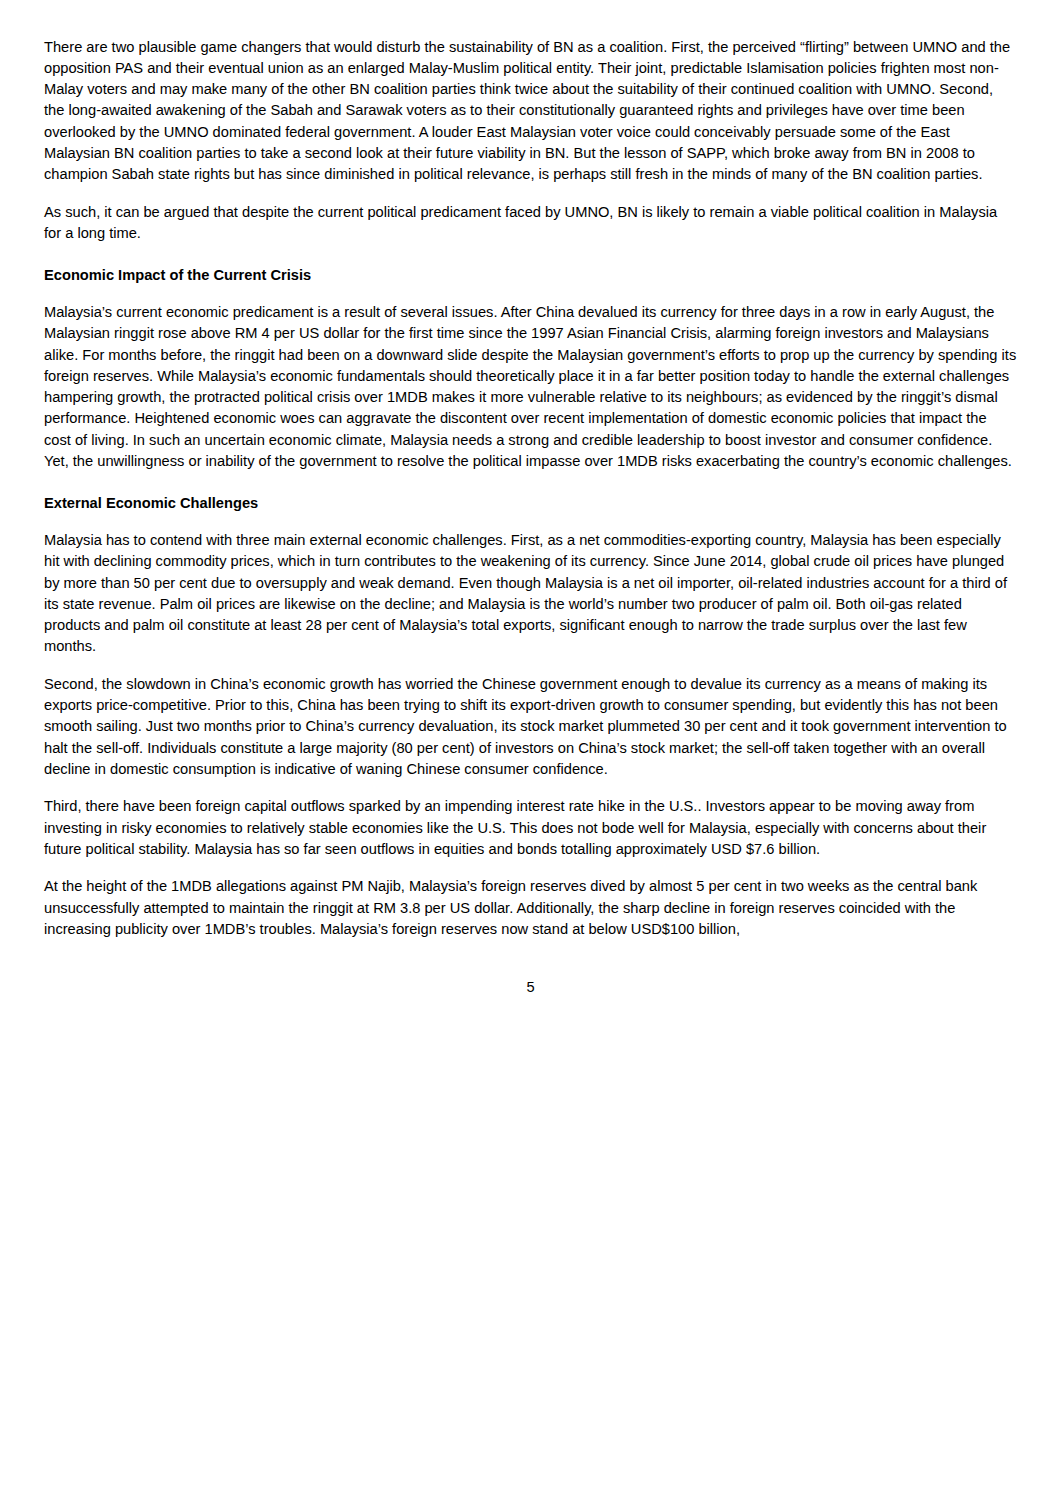There are two plausible game changers that would disturb the sustainability of BN as a coalition. First, the perceived “flirting” between UMNO and the opposition PAS and their eventual union as an enlarged Malay-Muslim political entity. Their joint, predictable Islamisation policies frighten most non-Malay voters and may make many of the other BN coalition parties think twice about the suitability of their continued coalition with UMNO. Second, the long-awaited awakening of the Sabah and Sarawak voters as to their constitutionally guaranteed rights and privileges have over time been overlooked by the UMNO dominated federal government. A louder East Malaysian voter voice could conceivably persuade some of the East Malaysian BN coalition parties to take a second look at their future viability in BN. But the lesson of SAPP, which broke away from BN in 2008 to champion Sabah state rights but has since diminished in political relevance, is perhaps still fresh in the minds of many of the BN coalition parties.
As such, it can be argued that despite the current political predicament faced by UMNO, BN is likely to remain a viable political coalition in Malaysia for a long time.
Economic Impact of the Current Crisis
Malaysia’s current economic predicament is a result of several issues. After China devalued its currency for three days in a row in early August, the Malaysian ringgit rose above RM 4 per US dollar for the first time since the 1997 Asian Financial Crisis, alarming foreign investors and Malaysians alike. For months before, the ringgit had been on a downward slide despite the Malaysian government’s efforts to prop up the currency by spending its foreign reserves. While Malaysia’s economic fundamentals should theoretically place it in a far better position today to handle the external challenges hampering growth, the protracted political crisis over 1MDB makes it more vulnerable relative to its neighbours; as evidenced by the ringgit’s dismal performance. Heightened economic woes can aggravate the discontent over recent implementation of domestic economic policies that impact the cost of living. In such an uncertain economic climate, Malaysia needs a strong and credible leadership to boost investor and consumer confidence. Yet, the unwillingness or inability of the government to resolve the political impasse over 1MDB risks exacerbating the country’s economic challenges.
External Economic Challenges
Malaysia has to contend with three main external economic challenges. First, as a net commodities-exporting country, Malaysia has been especially hit with declining commodity prices, which in turn contributes to the weakening of its currency. Since June 2014, global crude oil prices have plunged by more than 50 per cent due to oversupply and weak demand. Even though Malaysia is a net oil importer, oil-related industries account for a third of its state revenue. Palm oil prices are likewise on the decline; and Malaysia is the world’s number two producer of palm oil. Both oil-gas related products and palm oil constitute at least 28 per cent of Malaysia’s total exports, significant enough to narrow the trade surplus over the last few months.
Second, the slowdown in China’s economic growth has worried the Chinese government enough to devalue its currency as a means of making its exports price-competitive. Prior to this, China has been trying to shift its export-driven growth to consumer spending, but evidently this has not been smooth sailing. Just two months prior to China’s currency devaluation, its stock market plummeted 30 per cent and it took government intervention to halt the sell-off. Individuals constitute a large majority (80 per cent) of investors on China’s stock market; the sell-off taken together with an overall decline in domestic consumption is indicative of waning Chinese consumer confidence.
Third, there have been foreign capital outflows sparked by an impending interest rate hike in the U.S.. Investors appear to be moving away from investing in risky economies to relatively stable economies like the U.S. This does not bode well for Malaysia, especially with concerns about their future political stability. Malaysia has so far seen outflows in equities and bonds totalling approximately USD $7.6 billion.
At the height of the 1MDB allegations against PM Najib, Malaysia’s foreign reserves dived by almost 5 per cent in two weeks as the central bank unsuccessfully attempted to maintain the ringgit at RM 3.8 per US dollar. Additionally, the sharp decline in foreign reserves coincided with the increasing publicity over 1MDB’s troubles. Malaysia’s foreign reserves now stand at below USD$100 billion,
5